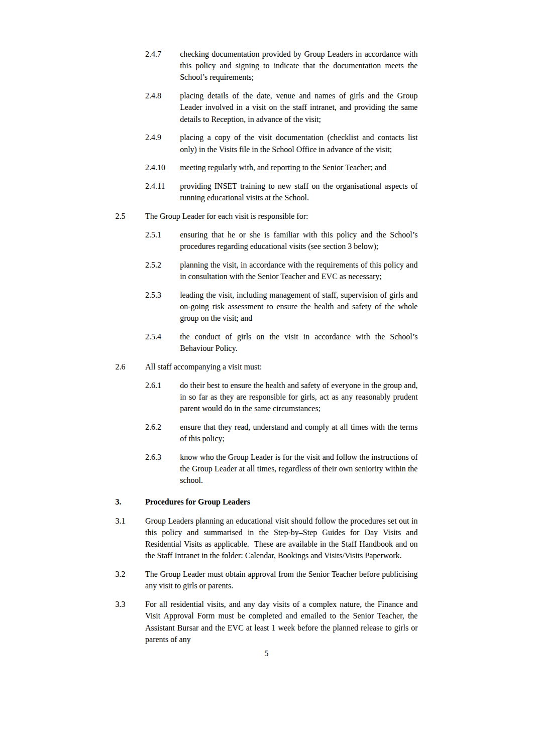2.4.7
checking documentation provided by Group Leaders in accordance with this policy and signing to indicate that the documentation meets the School’s requirements;
2.4.8
placing details of the date, venue and names of girls and the Group Leader involved in a visit on the staff intranet, and providing the same details to Reception, in advance of the visit;
2.4.9
placing a copy of the visit documentation (checklist and contacts list only) in the Visits file in the School Office in advance of the visit;
2.4.10
meeting regularly with, and reporting to the Senior Teacher; and
2.4.11
providing INSET training to new staff on the organisational aspects of running educational visits at the School.
2.5
The Group Leader for each visit is responsible for:
2.5.1
ensuring that he or she is familiar with this policy and the School’s procedures regarding educational visits (see section 3 below);
2.5.2
planning the visit, in accordance with the requirements of this policy and in consultation with the Senior Teacher and EVC as necessary;
2.5.3
leading the visit, including management of staff, supervision of girls and on-going risk assessment to ensure the health and safety of the whole group on the visit; and
2.5.4
the conduct of girls on the visit in accordance with the School’s Behaviour Policy.
2.6
All staff accompanying a visit must:
2.6.1
do their best to ensure the health and safety of everyone in the group and, in so far as they are responsible for girls, act as any reasonably prudent parent would do in the same circumstances;
2.6.2
ensure that they read, understand and comply at all times with the terms of this policy;
2.6.3
know who the Group Leader is for the visit and follow the instructions of the Group Leader at all times, regardless of their own seniority within the school.
3.
Procedures for Group Leaders
3.1
Group Leaders planning an educational visit should follow the procedures set out in this policy and summarised in the Step-by–Step Guides for Day Visits and Residential Visits as applicable. These are available in the Staff Handbook and on the Staff Intranet in the folder: Calendar, Bookings and Visits/Visits Paperwork.
3.2
The Group Leader must obtain approval from the Senior Teacher before publicising any visit to girls or parents.
3.3
For all residential visits, and any day visits of a complex nature, the Finance and Visit Approval Form must be completed and emailed to the Senior Teacher, the Assistant Bursar and the EVC at least 1 week before the planned release to girls or parents of any
5